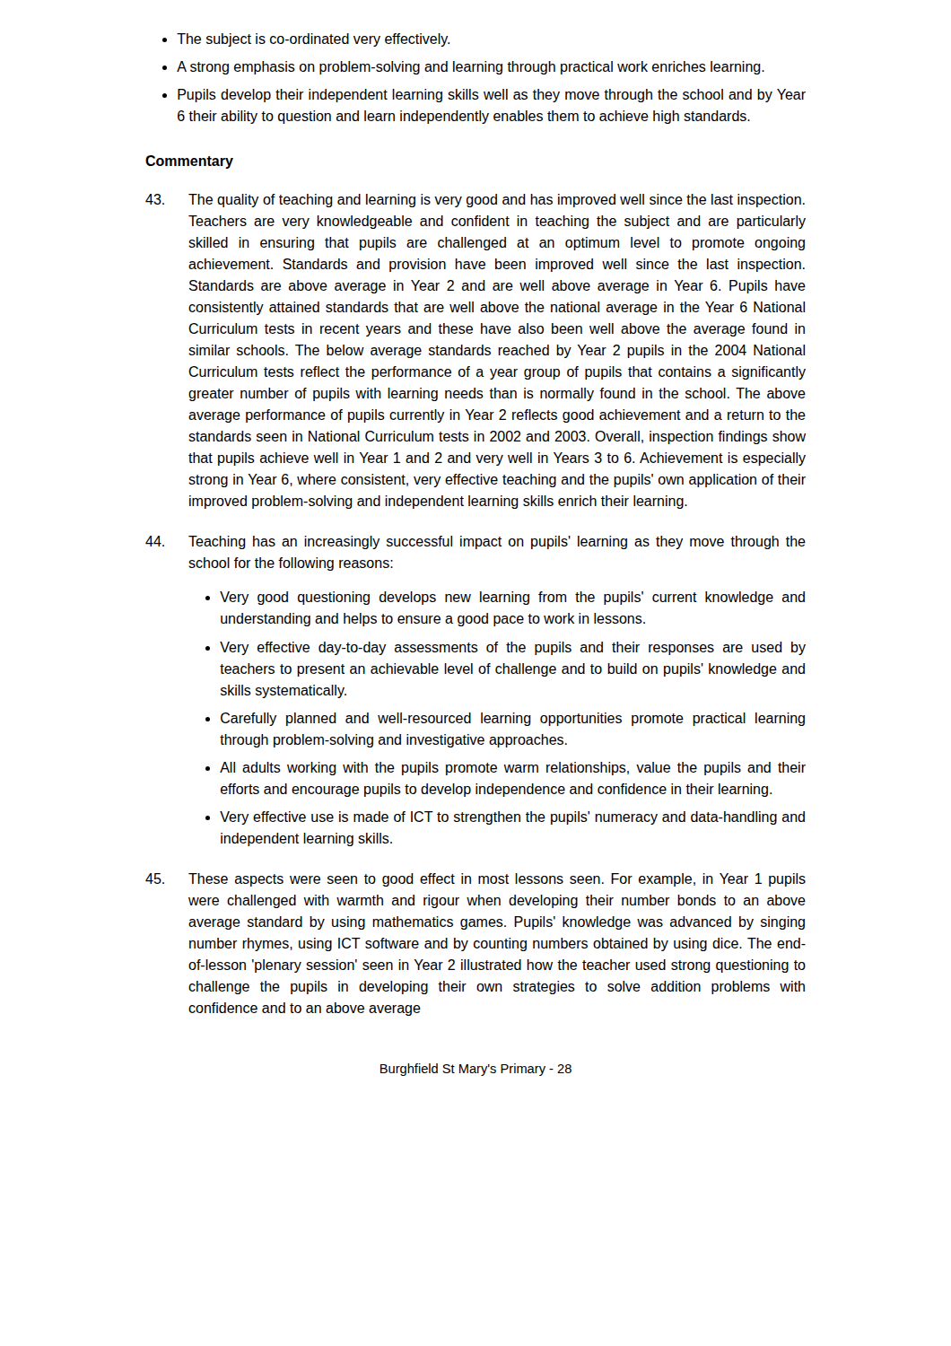The subject is co-ordinated very effectively.
A strong emphasis on problem-solving and learning through practical work enriches learning.
Pupils develop their independent learning skills well as they move through the school and by Year 6 their ability to question and learn independently enables them to achieve high standards.
Commentary
The quality of teaching and learning is very good and has improved well since the last inspection. Teachers are very knowledgeable and confident in teaching the subject and are particularly skilled in ensuring that pupils are challenged at an optimum level to promote ongoing achievement. Standards and provision have been improved well since the last inspection. Standards are above average in Year 2 and are well above average in Year 6. Pupils have consistently attained standards that are well above the national average in the Year 6 National Curriculum tests in recent years and these have also been well above the average found in similar schools. The below average standards reached by Year 2 pupils in the 2004 National Curriculum tests reflect the performance of a year group of pupils that contains a significantly greater number of pupils with learning needs than is normally found in the school. The above average performance of pupils currently in Year 2 reflects good achievement and a return to the standards seen in National Curriculum tests in 2002 and 2003. Overall, inspection findings show that pupils achieve well in Year 1 and 2 and very well in Years 3 to 6. Achievement is especially strong in Year 6, where consistent, very effective teaching and the pupils' own application of their improved problem-solving and independent learning skills enrich their learning.
Teaching has an increasingly successful impact on pupils' learning as they move through the school for the following reasons:
Very good questioning develops new learning from the pupils' current knowledge and understanding and helps to ensure a good pace to work in lessons.
Very effective day-to-day assessments of the pupils and their responses are used by teachers to present an achievable level of challenge and to build on pupils' knowledge and skills systematically.
Carefully planned and well-resourced learning opportunities promote practical learning through problem-solving and investigative approaches.
All adults working with the pupils promote warm relationships, value the pupils and their efforts and encourage pupils to develop independence and confidence in their learning.
Very effective use is made of ICT to strengthen the pupils' numeracy and data-handling and independent learning skills.
These aspects were seen to good effect in most lessons seen. For example, in Year 1 pupils were challenged with warmth and rigour when developing their number bonds to an above average standard by using mathematics games. Pupils' knowledge was advanced by singing number rhymes, using ICT software and by counting numbers obtained by using dice. The end-of-lesson 'plenary session' seen in Year 2 illustrated how the teacher used strong questioning to challenge the pupils in developing their own strategies to solve addition problems with confidence and to an above average
Burghfield St Mary's Primary - 28